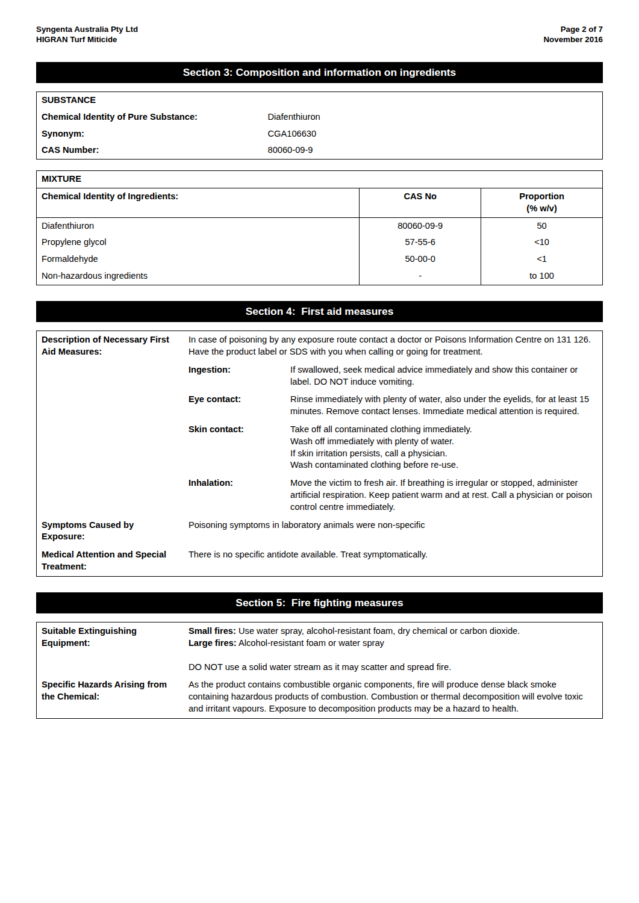Syngenta Australia Pty Ltd
HIGRAN Turf Miticide
Page 2 of 7
November 2016
Section 3: Composition and information on ingredients
| SUBSTANCE |
| Chemical Identity of Pure Substance: | Diafenthiuron |
| Synonym: | CGA106630 |
| CAS Number: | 80060-09-9 |
| MIXTURE |
| Chemical Identity of Ingredients: | CAS No | Proportion (% w/v) |
| Diafenthiuron | 80060-09-9 | 50 |
| Propylene glycol | 57-55-6 | <10 |
| Formaldehyde | 50-00-0 | <1 |
| Non-hazardous ingredients | - | to 100 |
Section 4: First aid measures
| Description of Necessary First Aid Measures: | In case of poisoning by any exposure route contact a doctor or Poisons Information Centre on 131 126. Have the product label or SDS with you when calling or going for treatment. |
| | Ingestion: | If swallowed, seek medical advice immediately and show this container or label. DO NOT induce vomiting. |
| | Eye contact: | Rinse immediately with plenty of water, also under the eyelids, for at least 15 minutes. Remove contact lenses. Immediate medical attention is required. |
| | Skin contact: | Take off all contaminated clothing immediately. Wash off immediately with plenty of water. If skin irritation persists, call a physician. Wash contaminated clothing before re-use. |
| | Inhalation: | Move the victim to fresh air. If breathing is irregular or stopped, administer artificial respiration. Keep patient warm and at rest. Call a physician or poison control centre immediately. |
| Symptoms Caused by Exposure: | Poisoning symptoms in laboratory animals were non-specific |
| Medical Attention and Special Treatment: | There is no specific antidote available. Treat symptomatically. |
Section 5: Fire fighting measures
| Suitable Extinguishing Equipment: | Small fires: Use water spray, alcohol-resistant foam, dry chemical or carbon dioxide. Large fires: Alcohol-resistant foam or water spray DO NOT use a solid water stream as it may scatter and spread fire. |
| Specific Hazards Arising from the Chemical: | As the product contains combustible organic components, fire will produce dense black smoke containing hazardous products of combustion. Combustion or thermal decomposition will evolve toxic and irritant vapours. Exposure to decomposition products may be a hazard to health. |